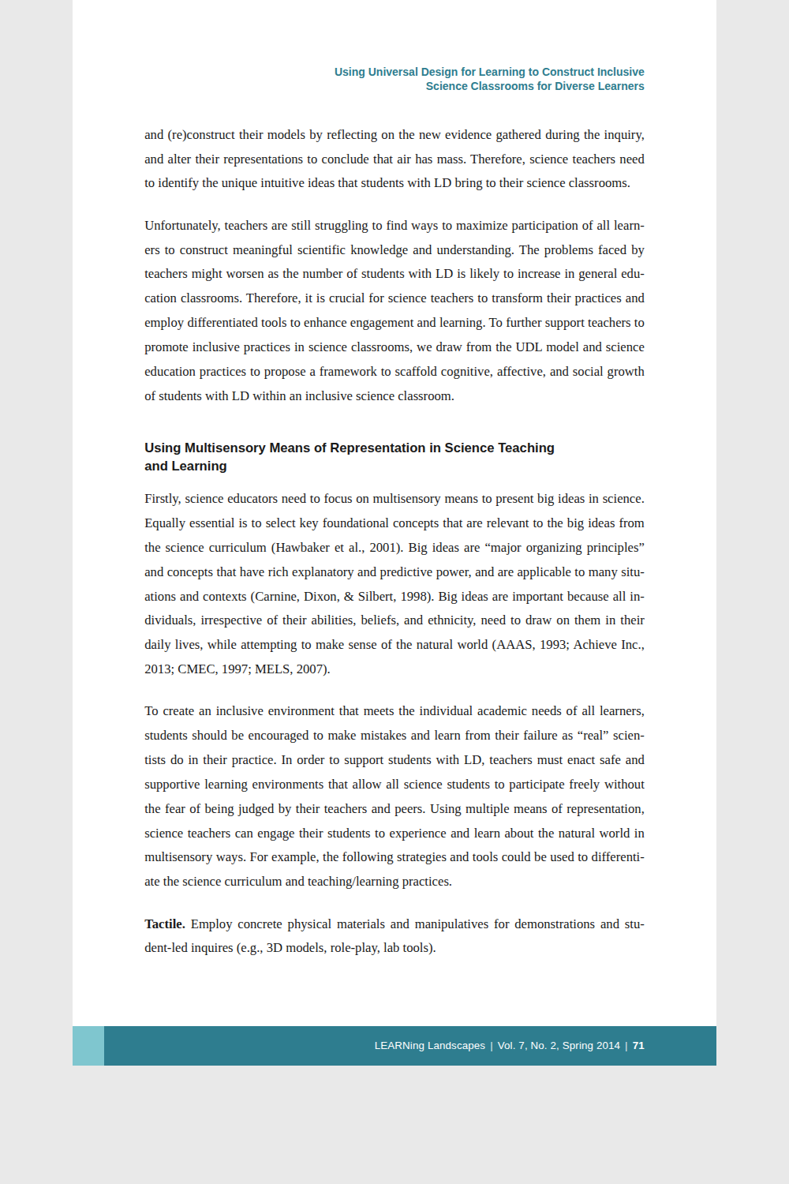Using Universal Design for Learning to Construct Inclusive Science Classrooms for Diverse Learners
and (re)construct their models by reflecting on the new evidence gathered during the inquiry, and alter their representations to conclude that air has mass. Therefore, science teachers need to identify the unique intuitive ideas that students with LD bring to their science classrooms.
Unfortunately, teachers are still struggling to find ways to maximize participation of all learners to construct meaningful scientific knowledge and understanding. The problems faced by teachers might worsen as the number of students with LD is likely to increase in general education classrooms. Therefore, it is crucial for science teachers to transform their practices and employ differentiated tools to enhance engagement and learning. To further support teachers to promote inclusive practices in science classrooms, we draw from the UDL model and science education practices to propose a framework to scaffold cognitive, affective, and social growth of students with LD within an inclusive science classroom.
Using Multisensory Means of Representation in Science Teaching
and Learning
Firstly, science educators need to focus on multisensory means to present big ideas in science. Equally essential is to select key foundational concepts that are relevant to the big ideas from the science curriculum (Hawbaker et al., 2001). Big ideas are “major organizing principles” and concepts that have rich explanatory and predictive power, and are applicable to many situations and contexts (Carnine, Dixon, & Silbert, 1998). Big ideas are important because all individuals, irrespective of their abilities, beliefs, and ethnicity, need to draw on them in their daily lives, while attempting to make sense of the natural world (AAAS, 1993; Achieve Inc., 2013; CMEC, 1997; MELS, 2007).
To create an inclusive environment that meets the individual academic needs of all learners, students should be encouraged to make mistakes and learn from their failure as “real” scientists do in their practice. In order to support students with LD, teachers must enact safe and supportive learning environments that allow all science students to participate freely without the fear of being judged by their teachers and peers. Using multiple means of representation, science teachers can engage their students to experience and learn about the natural world in multisensory ways. For example, the following strategies and tools could be used to differentiate the science curriculum and teaching/learning practices.
Tactile. Employ concrete physical materials and manipulatives for demonstrations and student-led inquires (e.g., 3D models, role-play, lab tools).
LEARNing Landscapes|Vol. 7, No. 2, Spring 2014|71